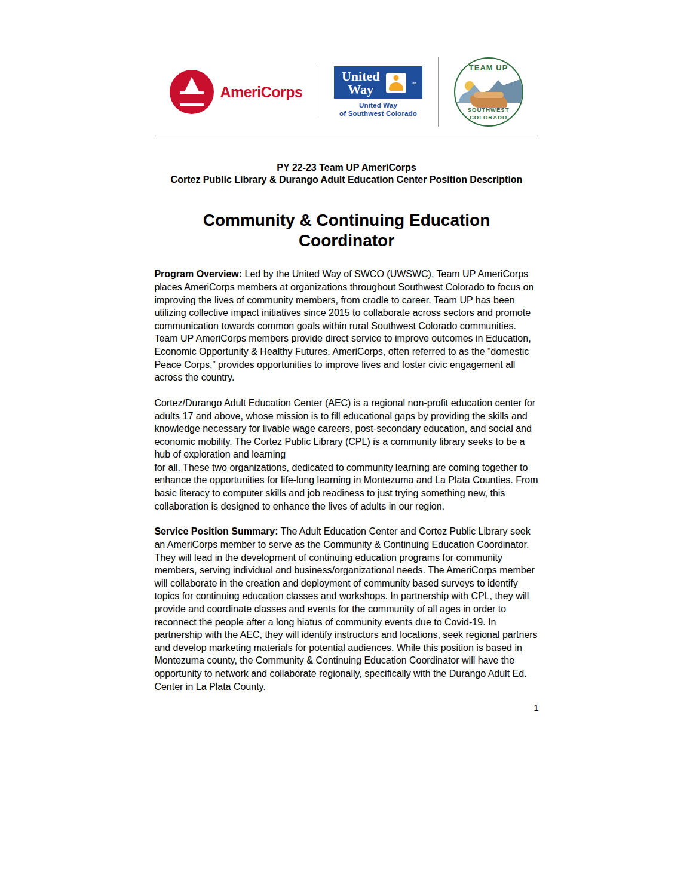AmeriCorps
United Way TM
United Way
of Southwest Colorado
TEAM UP
SOUTHWESTCOLORADO
PY 22-23 Team UP AmeriCorps
Cortez Public Library & Durango Adult Education Center Position Description
Community & Continuing Education Coordinator
Program Overview: Led by the United Way of SWCO (UWSWC), Team UP AmeriCorps places AmeriCorps members at organizations throughout Southwest Colorado to focus on improving the lives of community members, from cradle to career. Team UP has been utilizing collective impact initiatives since 2015 to collaborate across sectors and promote communication towards common goals within rural Southwest Colorado communities. Team UP AmeriCorps members provide direct service to improve outcomes in Education, Economic Opportunity & Healthy Futures. AmeriCorps, often referred to as the “domestic Peace Corps,” provides opportunities to improve lives and foster civic engagement all across the country.
Cortez/Durango Adult Education Center (AEC) is a regional non-profit education center for adults 17 and above, whose mission is to fill educational gaps by providing the skills and knowledge necessary for livable wage careers, post-secondary education, and social and economic mobility. The Cortez Public Library (CPL) is a community library seeks to be a hub of exploration and learning
for all. These two organizations, dedicated to community learning are coming together to enhance the opportunities for life-long learning in Montezuma and La Plata Counties. From basic literacy to computer skills and job readiness to just trying something new, this collaboration is designed to enhance the lives of adults in our region.
Service Position Summary: The Adult Education Center and Cortez Public Library seek an AmeriCorps member to serve as the Community & Continuing Education Coordinator. They will lead in the development of continuing education programs for community members, serving individual and business/organizational needs. The AmeriCorps member will collaborate in the creation and deployment of community based surveys to identify topics for continuing education classes and workshops. In partnership with CPL, they will provide and coordinate classes and events for the community of all ages in order to reconnect the people after a long hiatus of community events due to Covid-19. In partnership with the AEC, they will identify instructors and locations, seek regional partners and develop marketing materials for potential audiences. While this position is based in Montezuma county, the Community & Continuing Education Coordinator will have the opportunity to network and collaborate regionally, specifically with the Durango Adult Ed. Center in La Plata County.
1